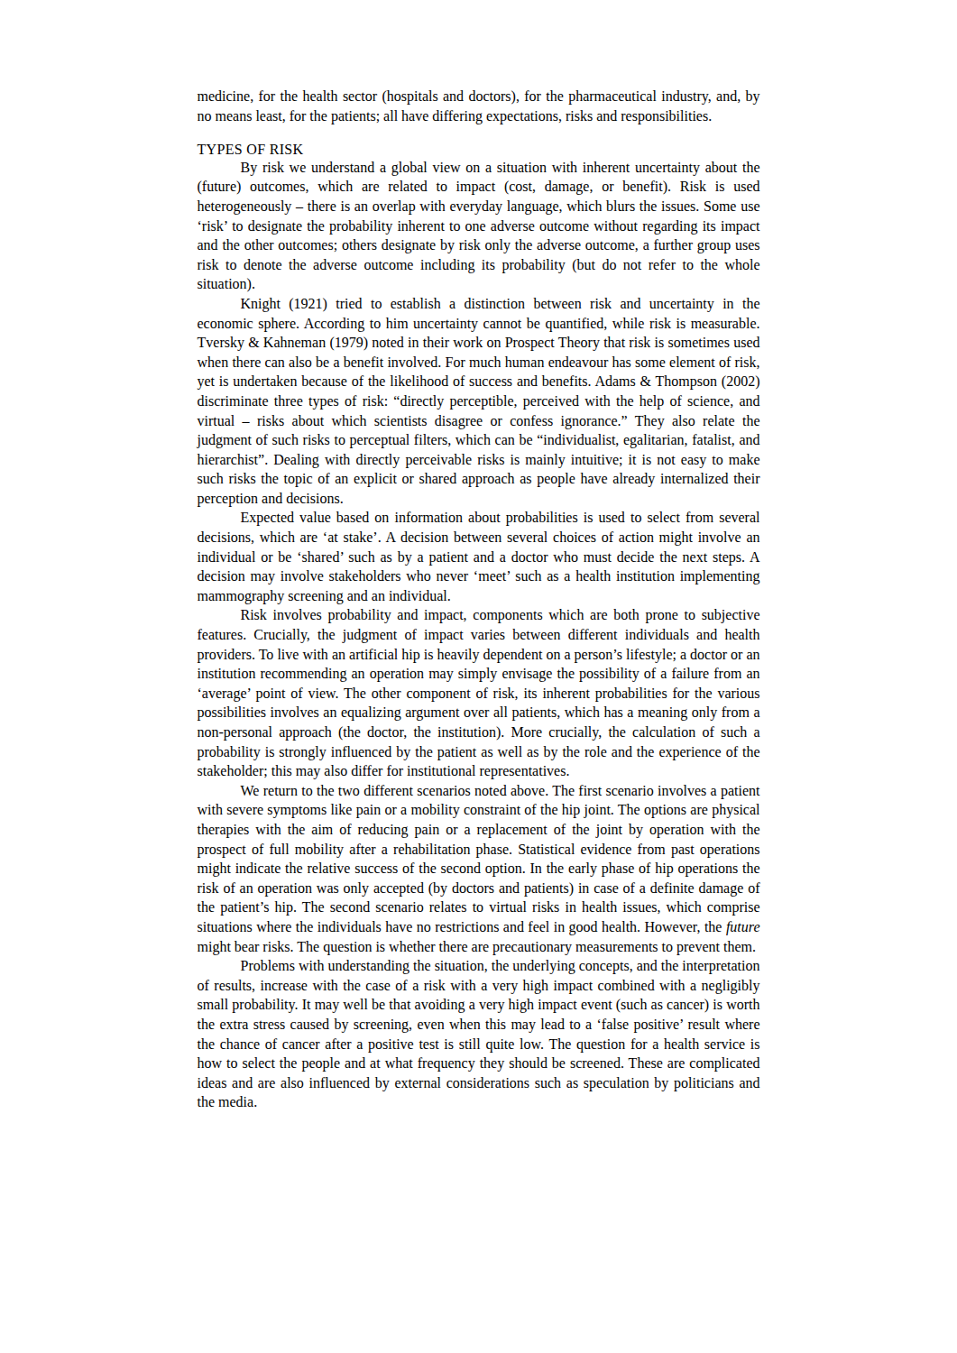medicine, for the health sector (hospitals and doctors), for the pharmaceutical industry, and, by no means least, for the patients; all have differing expectations, risks and responsibilities.
Types of Risk
By risk we understand a global view on a situation with inherent uncertainty about the (future) outcomes, which are related to impact (cost, damage, or benefit). Risk is used heterogeneously – there is an overlap with everyday language, which blurs the issues. Some use ‘risk’ to designate the probability inherent to one adverse outcome without regarding its impact and the other outcomes; others designate by risk only the adverse outcome, a further group uses risk to denote the adverse outcome including its probability (but do not refer to the whole situation).
Knight (1921) tried to establish a distinction between risk and uncertainty in the economic sphere. According to him uncertainty cannot be quantified, while risk is measurable. Tversky & Kahneman (1979) noted in their work on Prospect Theory that risk is sometimes used when there can also be a benefit involved. For much human endeavour has some element of risk, yet is undertaken because of the likelihood of success and benefits. Adams & Thompson (2002) discriminate three types of risk: “directly perceptible, perceived with the help of science, and virtual – risks about which scientists disagree or confess ignorance.” They also relate the judgment of such risks to perceptual filters, which can be “individualist, egalitarian, fatalist, and hierarchist”. Dealing with directly perceivable risks is mainly intuitive; it is not easy to make such risks the topic of an explicit or shared approach as people have already internalized their perception and decisions.
Expected value based on information about probabilities is used to select from several decisions, which are ‘at stake’. A decision between several choices of action might involve an individual or be ‘shared’ such as by a patient and a doctor who must decide the next steps. A decision may involve stakeholders who never ‘meet’ such as a health institution implementing mammography screening and an individual.
Risk involves probability and impact, components which are both prone to subjective features. Crucially, the judgment of impact varies between different individuals and health providers. To live with an artificial hip is heavily dependent on a person’s lifestyle; a doctor or an institution recommending an operation may simply envisage the possibility of a failure from an ‘average’ point of view. The other component of risk, its inherent probabilities for the various possibilities involves an equalizing argument over all patients, which has a meaning only from a non-personal approach (the doctor, the institution). More crucially, the calculation of such a probability is strongly influenced by the patient as well as by the role and the experience of the stakeholder; this may also differ for institutional representatives.
We return to the two different scenarios noted above. The first scenario involves a patient with severe symptoms like pain or a mobility constraint of the hip joint. The options are physical therapies with the aim of reducing pain or a replacement of the joint by operation with the prospect of full mobility after a rehabilitation phase. Statistical evidence from past operations might indicate the relative success of the second option. In the early phase of hip operations the risk of an operation was only accepted (by doctors and patients) in case of a definite damage of the patient’s hip. The second scenario relates to virtual risks in health issues, which comprise situations where the individuals have no restrictions and feel in good health. However, the future might bear risks. The question is whether there are precautionary measurements to prevent them.
Problems with understanding the situation, the underlying concepts, and the interpretation of results, increase with the case of a risk with a very high impact combined with a negligibly small probability. It may well be that avoiding a very high impact event (such as cancer) is worth the extra stress caused by screening, even when this may lead to a ‘false positive’ result where the chance of cancer after a positive test is still quite low. The question for a health service is how to select the people and at what frequency they should be screened. These are complicated ideas and are also influenced by external considerations such as speculation by politicians and the media.